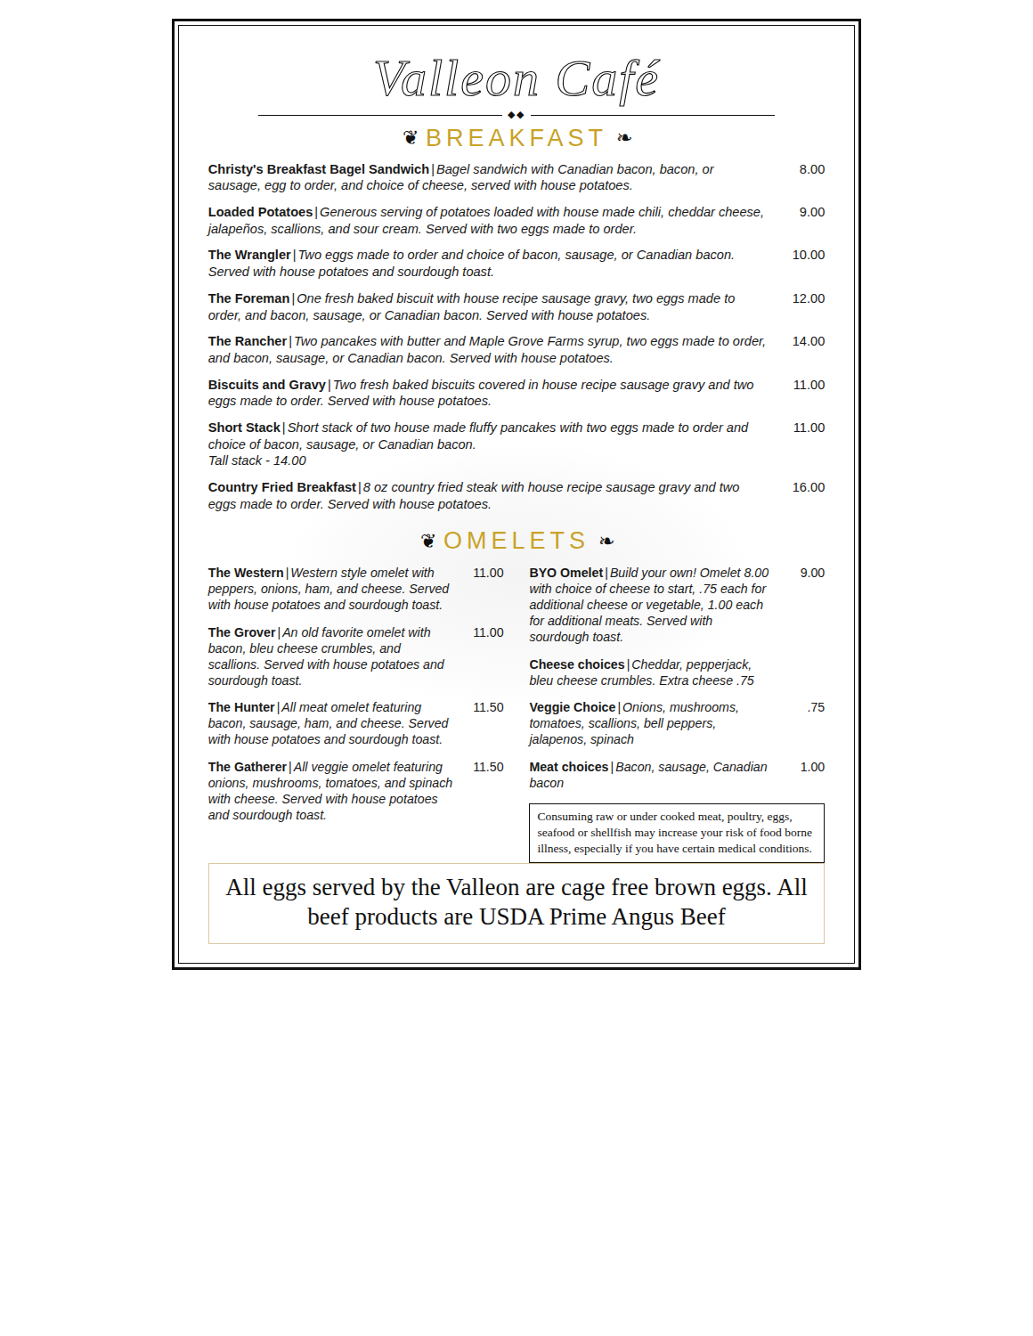Valleon Café
◆◆
Breakfast
Christy's Breakfast Bagel Sandwich|Bagel sandwich with Canadian bacon, bacon, or sausage, egg to order, and choice of cheese, served with house potatoes.
8.00
Loaded Potatoes|Generous serving of potatoes loaded with house made chili, cheddar cheese, jalapeños, scallions, and sour cream. Served with two eggs made to order.
9.00
The Wrangler|Two eggs made to order and choice of bacon, sausage, or Canadian bacon. Served with house potatoes and sourdough toast.
10.00
The Foreman|One fresh baked biscuit with house recipe sausage gravy, two eggs made to order, and bacon, sausage, or Canadian bacon. Served with house potatoes.
12.00
The Rancher|Two pancakes with butter and Maple Grove Farms syrup, two eggs made to order, and bacon, sausage, or Canadian bacon. Served with house potatoes.
14.00
Biscuits and Gravy|Two fresh baked biscuits covered in house recipe sausage gravy and two eggs made to order. Served with house potatoes.
11.00
Short Stack|Short stack of two house made fluffy pancakes with two eggs made to order and choice of bacon, sausage, or Canadian bacon. Tall stack - 14.00
11.00
Country Fried Breakfast|8 oz country fried steak with house recipe sausage gravy and two eggs made to order. Served with house potatoes.
16.00
Omelets
The Western|Western style omelet with peppers, onions, ham, and cheese. Served with house potatoes and sourdough toast.
11.00
The Grover|An old favorite omelet with bacon, bleu cheese crumbles, and scallions. Served with house potatoes and sourdough toast.
11.00
The Hunter|All meat omelet featuring bacon, sausage, ham, and cheese. Served with house potatoes and sourdough toast.
11.50
The Gatherer|All veggie omelet featuring onions, mushrooms, tomatoes, and spinach with cheese. Served with house potatoes and sourdough toast.
11.50
BYO Omelet|Build your own! Omelet 8.00 with choice of cheese to start, .75 each for additional cheese or vegetable, 1.00 each for additional meats. Served with sourdough toast.
9.00
Cheese choices|Cheddar, pepperjack, bleu cheese crumbles. Extra cheese .75
Veggie Choice|Onions, mushrooms, tomatoes, scallions, bell peppers, jalapenos, spinach
.75
Meat choices|Bacon, sausage, Canadian bacon
1.00
Consuming raw or under cooked meat, poultry, eggs, seafood or shellfish may increase your risk of food borne illness, especially if you have certain medical conditions.
All eggs served by the Valleon are cage free brown eggs. All beef products are USDA Prime Angus Beef